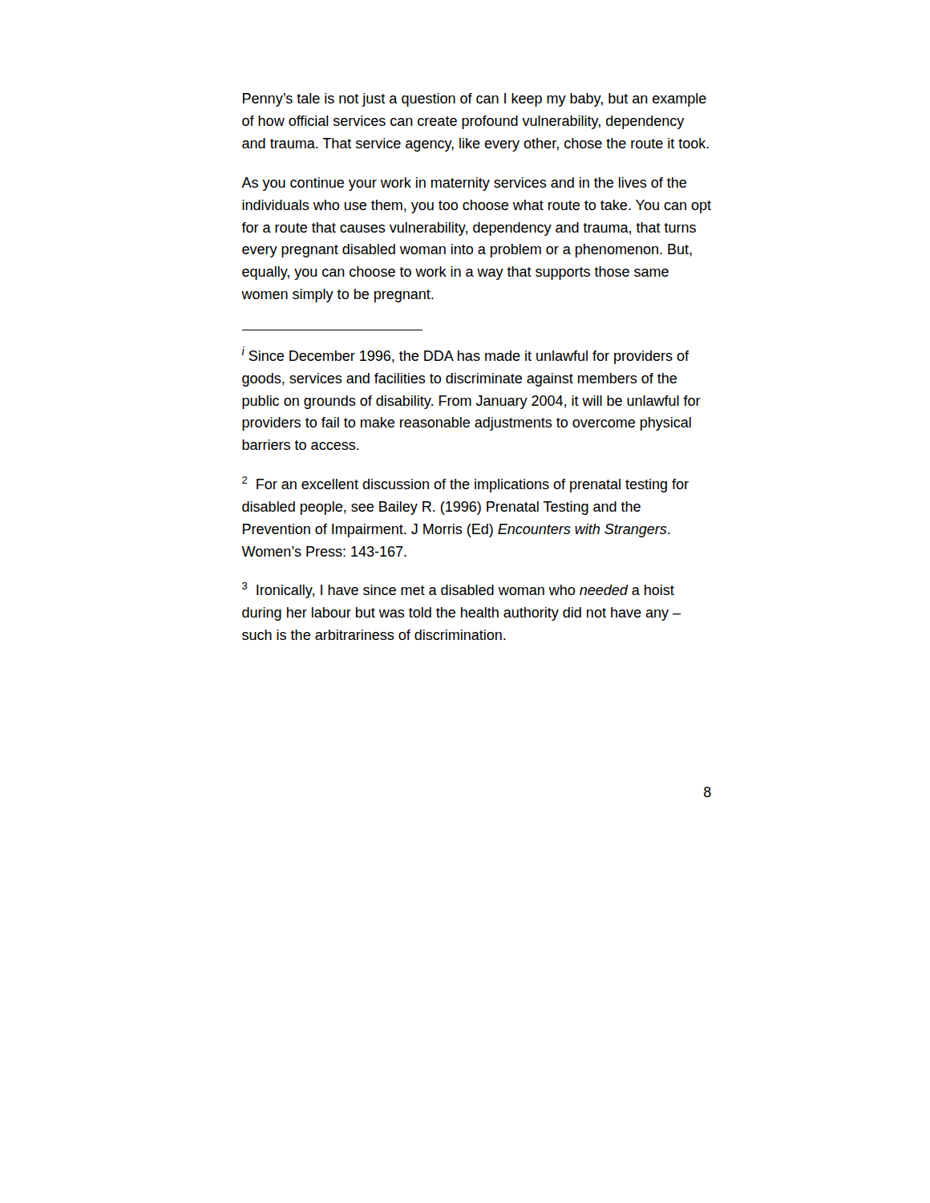Penny’s tale is not just a question of can I keep my baby, but an example of how official services can create profound vulnerability, dependency and trauma. That service agency, like every other, chose the route it took.
As you continue your work in maternity services and in the lives of the individuals who use them, you too choose what route to take. You can opt for a route that causes vulnerability, dependency and trauma, that turns every pregnant disabled woman into a problem or a phenomenon. But, equally, you can choose to work in a way that supports those same women simply to be pregnant.
i Since December 1996, the DDA has made it unlawful for providers of goods, services and facilities to discriminate against members of the public on grounds of disability. From January 2004, it will be unlawful for providers to fail to make reasonable adjustments to overcome physical barriers to access.
2 For an excellent discussion of the implications of prenatal testing for disabled people, see Bailey R. (1996) Prenatal Testing and the Prevention of Impairment. J Morris (Ed) Encounters with Strangers. Women’s Press: 143-167.
3 Ironically, I have since met a disabled woman who needed a hoist during her labour but was told the health authority did not have any – such is the arbitrariness of discrimination.
8